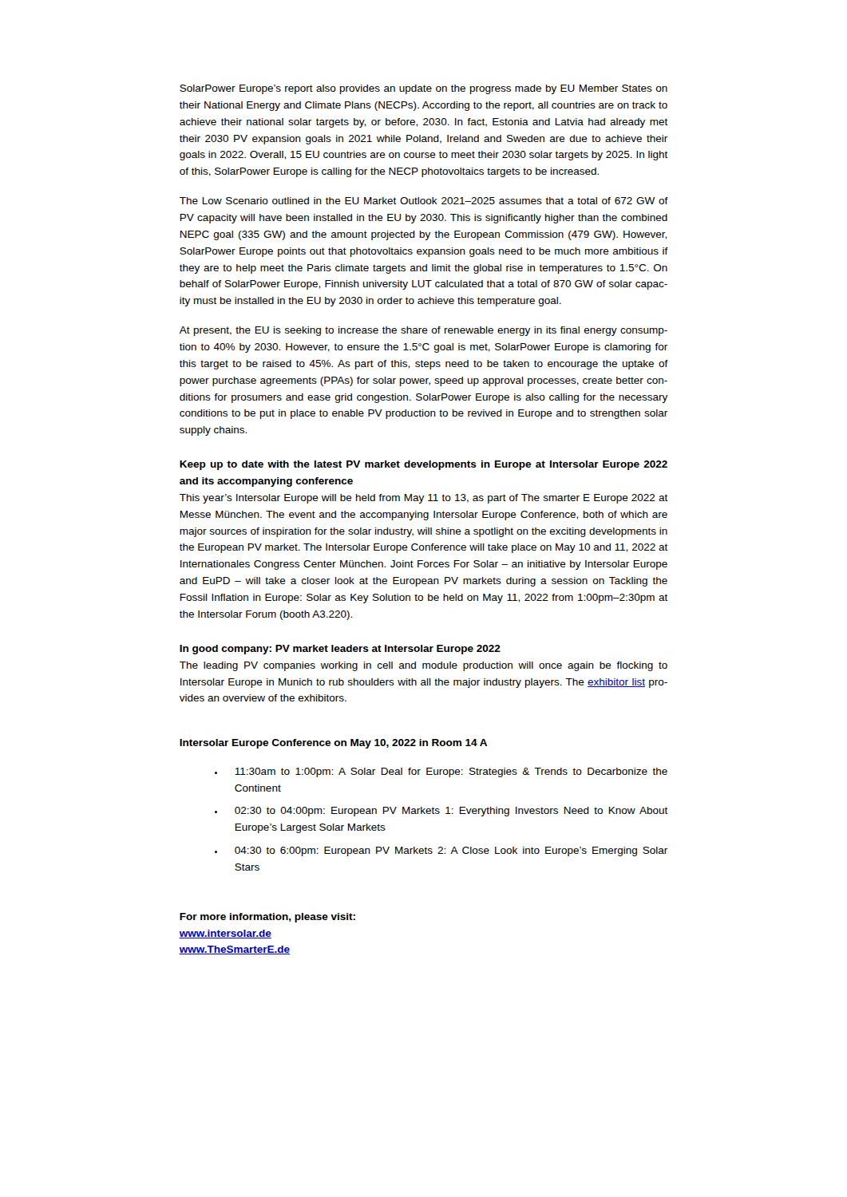SolarPower Europe’s report also provides an update on the progress made by EU Member States on their National Energy and Climate Plans (NECPs). According to the report, all countries are on track to achieve their national solar targets by, or before, 2030. In fact, Estonia and Latvia had already met their 2030 PV expansion goals in 2021 while Poland, Ireland and Sweden are due to achieve their goals in 2022. Overall, 15 EU countries are on course to meet their 2030 solar targets by 2025. In light of this, SolarPower Europe is calling for the NECP photovoltaics targets to be increased.
The Low Scenario outlined in the EU Market Outlook 2021–2025 assumes that a total of 672 GW of PV capacity will have been installed in the EU by 2030. This is significantly higher than the combined NEPC goal (335 GW) and the amount projected by the European Commission (479 GW). However, SolarPower Europe points out that photovoltaics expansion goals need to be much more ambitious if they are to help meet the Paris climate targets and limit the global rise in temperatures to 1.5°C. On behalf of SolarPower Europe, Finnish university LUT calculated that a total of 870 GW of solar capacity must be installed in the EU by 2030 in order to achieve this temperature goal.
At present, the EU is seeking to increase the share of renewable energy in its final energy consumption to 40% by 2030. However, to ensure the 1.5°C goal is met, SolarPower Europe is clamoring for this target to be raised to 45%. As part of this, steps need to be taken to encourage the uptake of power purchase agreements (PPAs) for solar power, speed up approval processes, create better conditions for prosumers and ease grid congestion. SolarPower Europe is also calling for the necessary conditions to be put in place to enable PV production to be revived in Europe and to strengthen solar supply chains.
Keep up to date with the latest PV market developments in Europe at Intersolar Europe 2022 and its accompanying conference
This year’s Intersolar Europe will be held from May 11 to 13, as part of The smarter E Europe 2022 at Messe München. The event and the accompanying Intersolar Europe Conference, both of which are major sources of inspiration for the solar industry, will shine a spotlight on the exciting developments in the European PV market. The Intersolar Europe Conference will take place on May 10 and 11, 2022 at Internationales Congress Center München. Joint Forces For Solar – an initiative by Intersolar Europe and EuPD – will take a closer look at the European PV markets during a session on Tackling the Fossil Inflation in Europe: Solar as Key Solution to be held on May 11, 2022 from 1:00pm–2:30pm at the Intersolar Forum (booth A3.220).
In good company: PV market leaders at Intersolar Europe 2022
The leading PV companies working in cell and module production will once again be flocking to Intersolar Europe in Munich to rub shoulders with all the major industry players. The exhibitor list provides an overview of the exhibitors.
Intersolar Europe Conference on May 10, 2022 in Room 14 A
11:30am to 1:00pm: A Solar Deal for Europe: Strategies & Trends to Decarbonize the Continent
02:30 to 04:00pm: European PV Markets 1: Everything Investors Need to Know About Europe’s Largest Solar Markets
04:30 to 6:00pm: European PV Markets 2: A Close Look into Europe’s Emerging Solar Stars
For more information, please visit:
www.intersolar.de
www.TheSmarterE.de